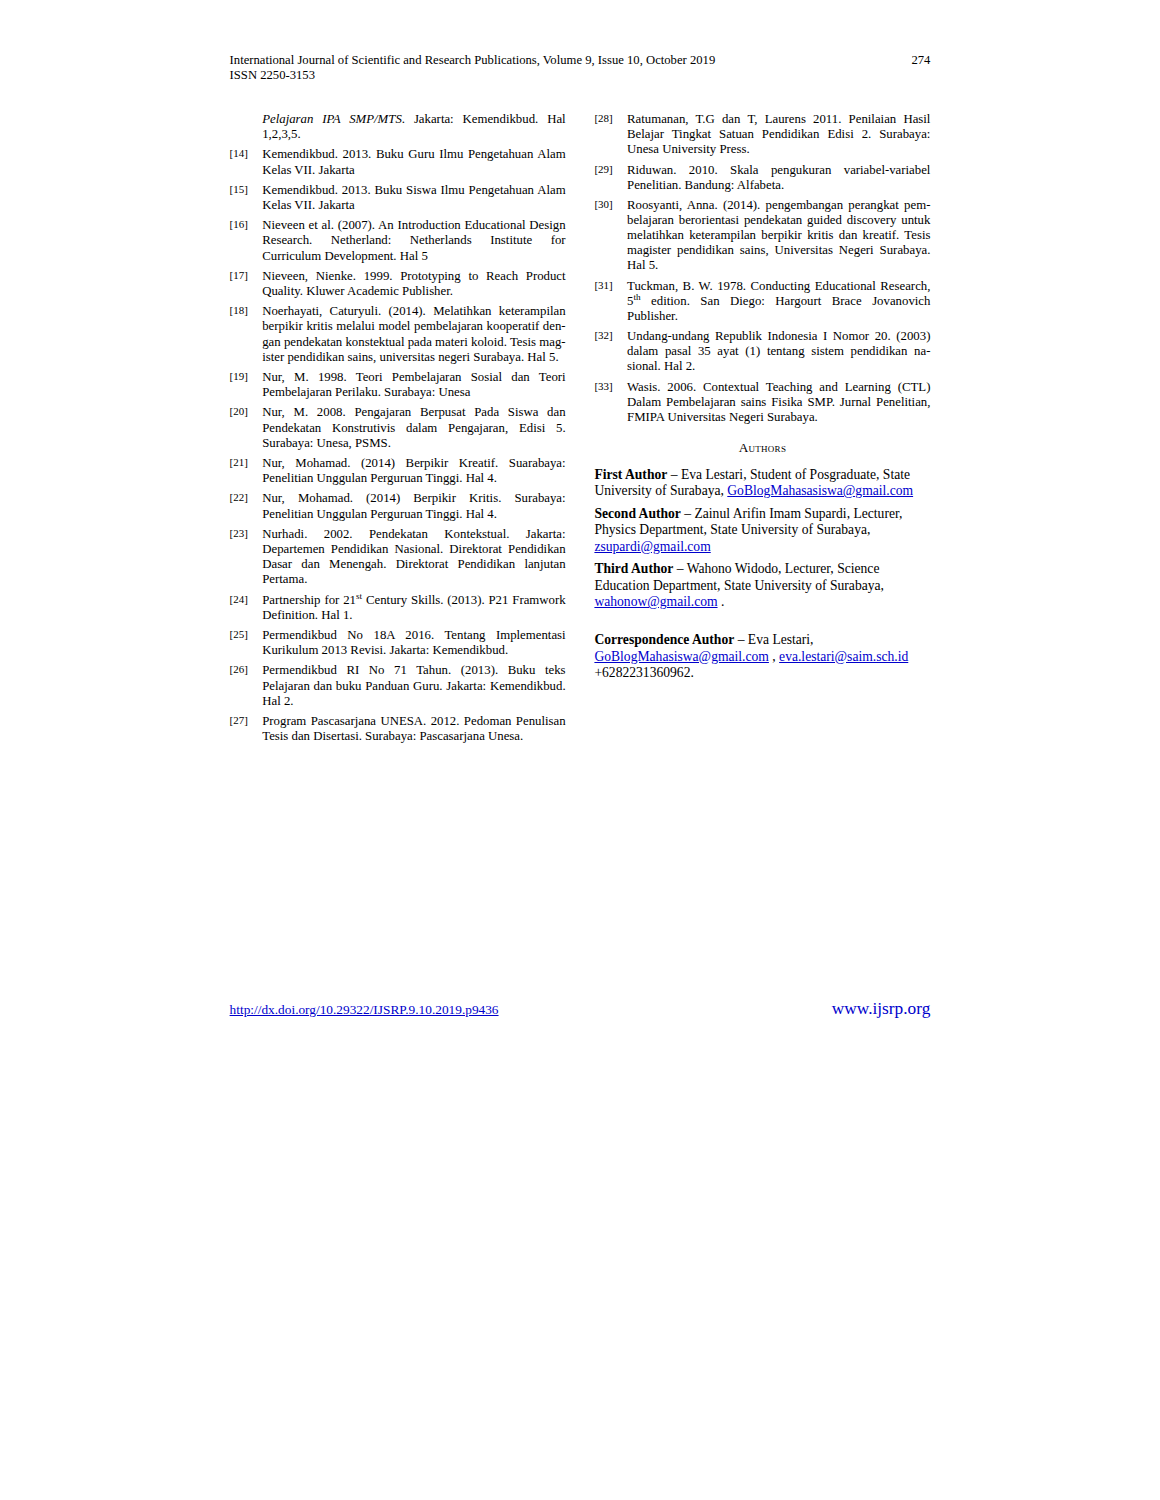International Journal of Scientific and Research Publications, Volume 9, Issue 10, October 2019
ISSN 2250-3153 274
Pelajaran IPA SMP/MTS. Jakarta: Kemendikbud. Hal 1,2,3,5.
[14] Kemendikbud. 2013. Buku Guru Ilmu Pengetahuan Alam Kelas VII. Jakarta
[15] Kemendikbud. 2013. Buku Siswa Ilmu Pengetahuan Alam Kelas VII. Jakarta
[16] Nieveen et al. (2007). An Introduction Educational Design Research. Netherland: Netherlands Institute for Curriculum Development. Hal 5
[17] Nieveen, Nienke. 1999. Prototyping to Reach Product Quality. Kluwer Academic Publisher.
[18] Noerhayati, Caturyuli. (2014). Melatihkan keterampilan berpikir kritis melalui model pembelajaran kooperatif dengan pendekatan konstektual pada materi koloid. Tesis magister pendidikan sains, universitas negeri Surabaya. Hal 5.
[19] Nur, M. 1998. Teori Pembelajaran Sosial dan Teori Pembelajaran Perilaku. Surabaya: Unesa
[20] Nur, M. 2008. Pengajaran Berpusat Pada Siswa dan Pendekatan Konstrutivis dalam Pengajaran, Edisi 5. Surabaya: Unesa, PSMS.
[21] Nur, Mohamad. (2014) Berpikir Kreatif. Suarabaya: Penelitian Unggulan Perguruan Tinggi. Hal 4.
[22] Nur, Mohamad. (2014) Berpikir Kritis. Surabaya: Penelitian Unggulan Perguruan Tinggi. Hal 4.
[23] Nurhadi. 2002. Pendekatan Kontekstual. Jakarta: Departemen Pendidikan Nasional. Direktorat Pendidikan Dasar dan Menengah. Direktorat Pendidikan lanjutan Pertama.
[24] Partnership for 21st Century Skills. (2013). P21 Framwork Definition. Hal 1.
[25] Permendikbud No 18A 2016. Tentang Implementasi Kurikulum 2013 Revisi. Jakarta: Kemendikbud.
[26] Permendikbud RI No 71 Tahun. (2013). Buku teks Pelajaran dan buku Panduan Guru. Jakarta: Kemendikbud. Hal 2.
[27] Program Pascasarjana UNESA. 2012. Pedoman Penulisan Tesis dan Disertasi. Surabaya: Pascasarjana Unesa.
[28] Ratumanan, T.G dan T, Laurens 2011. Penilaian Hasil Belajar Tingkat Satuan Pendidikan Edisi 2. Surabaya: Unesa University Press.
[29] Riduwan. 2010. Skala pengukuran variabel-variabel Penelitian. Bandung: Alfabeta.
[30] Roosyanti, Anna. (2014). pengembangan perangkat pembelajaran berorientasi pendekatan guided discovery untuk melatihkan keterampilan berpikir kritis dan kreatif. Tesis magister pendidikan sains, Universitas Negeri Surabaya. Hal 5.
[31] Tuckman, B. W. 1978. Conducting Educational Research, 5th edition. San Diego: Hargourt Brace Jovanovich Publisher.
[32] Undang-undang Republik Indonesia I Nomor 20. (2003) dalam pasal 35 ayat (1) tentang sistem pendidikan nasional. Hal 2.
[33] Wasis. 2006. Contextual Teaching and Learning (CTL) Dalam Pembelajaran sains Fisika SMP. Jurnal Penelitian, FMIPA Universitas Negeri Surabaya.
Authors
First Author – Eva Lestari, Student of Posgraduate, State University of Surabaya, GoBlogMahasasiswa@gmail.com
Second Author – Zainul Arifin Imam Supardi, Lecturer, Physics Department, State University of Surabaya, zsupardi@gmail.com
Third Author – Wahono Widodo, Lecturer, Science Education Department, State University of Surabaya, wahonow@gmail.com .
Correspondence Author – Eva Lestari,
GoBlogMahasiswa@gmail.com , eva.lestari@saim.sch.id
+6282231360962.
http://dx.doi.org/10.29322/IJSRP.9.10.2019.p9436
www.ijsrp.org